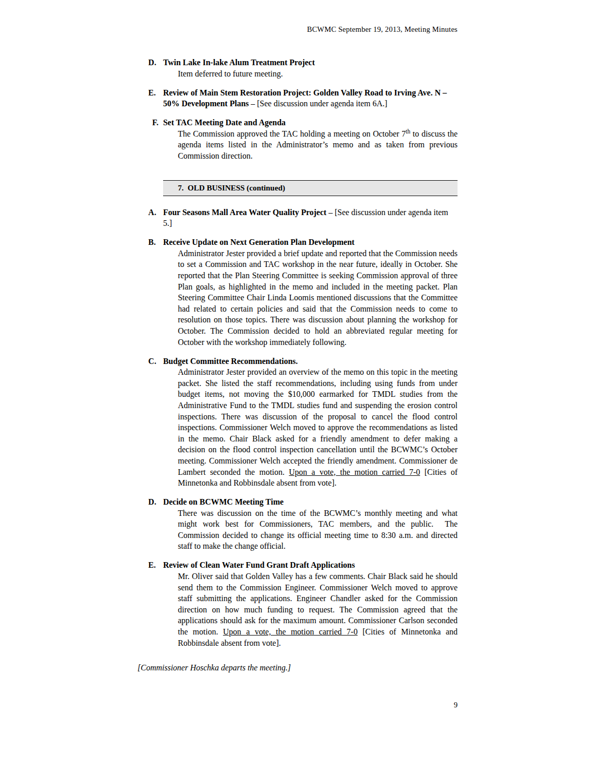BCWMC September 19, 2013, Meeting Minutes
D.
Twin Lake In-lake Alum Treatment Project
Item deferred to future meeting.
E.
Review of Main Stem Restoration Project: Golden Valley Road to Irving Ave. N – 50% Development Plans – [See discussion under agenda item 6A.]
F.
Set TAC Meeting Date and Agenda
The Commission approved the TAC holding a meeting on October 7th to discuss the agenda items listed in the Administrator’s memo and as taken from previous Commission direction.
7. OLD BUSINESS (continued)
A.
Four Seasons Mall Area Water Quality Project – [See discussion under agenda item 5.]
B.
Receive Update on Next Generation Plan Development
Administrator Jester provided a brief update and reported that the Commission needs to set a Commission and TAC workshop in the near future, ideally in October. She reported that the Plan Steering Committee is seeking Commission approval of three Plan goals, as highlighted in the memo and included in the meeting packet. Plan Steering Committee Chair Linda Loomis mentioned discussions that the Committee had related to certain policies and said that the Commission needs to come to resolution on those topics. There was discussion about planning the workshop for October. The Commission decided to hold an abbreviated regular meeting for October with the workshop immediately following.
C.
Budget Committee Recommendations.
Administrator Jester provided an overview of the memo on this topic in the meeting packet. She listed the staff recommendations, including using funds from under budget items, not moving the $10,000 earmarked for TMDL studies from the Administrative Fund to the TMDL studies fund and suspending the erosion control inspections. There was discussion of the proposal to cancel the flood control inspections. Commissioner Welch moved to approve the recommendations as listed in the memo. Chair Black asked for a friendly amendment to defer making a decision on the flood control inspection cancellation until the BCWMC’s October meeting. Commissioner Welch accepted the friendly amendment. Commissioner de Lambert seconded the motion. Upon a vote, the motion carried 7-0 [Cities of Minnetonka and Robbinsdale absent from vote].
D.
Decide on BCWMC Meeting Time
There was discussion on the time of the BCWMC’s monthly meeting and what might work best for Commissioners, TAC members, and the public. The Commission decided to change its official meeting time to 8:30 a.m. and directed staff to make the change official.
E.
Review of Clean Water Fund Grant Draft Applications
Mr. Oliver said that Golden Valley has a few comments. Chair Black said he should send them to the Commission Engineer. Commissioner Welch moved to approve staff submitting the applications. Engineer Chandler asked for the Commission direction on how much funding to request. The Commission agreed that the applications should ask for the maximum amount. Commissioner Carlson seconded the motion. Upon a vote, the motion carried 7-0 [Cities of Minnetonka and Robbinsdale absent from vote].
[Commissioner Hoschka departs the meeting.]
9